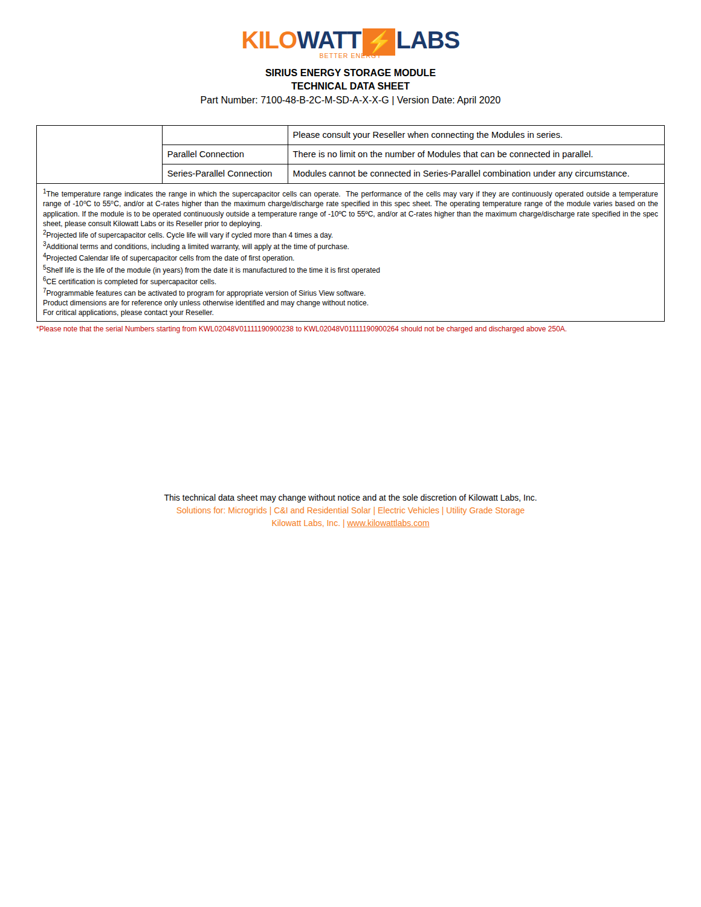KILO WATT⚡LABS
BETTER ENERGY
SIRIUS ENERGY STORAGE MODULE
TECHNICAL DATA SHEET
Part Number: 7100-48-B-2C-M-SD-A-X-X-G | Version Date: April 2020
| | | Please consult your Reseller when connecting the Modules in series. |
| Parallel Connection | There is no limit on the number of Modules that can be connected in parallel. |
| Series-Parallel Connection | Modules cannot be connected in Series-Parallel combination under any circumstance. |
1The temperature range indicates the range in which the supercapacitor cells can operate. The performance of the cells may vary if they are continuously operated outside a temperature range of -10⁰C to 55⁰C, and/or at C-rates higher than the maximum charge/discharge rate specified in this spec sheet. The operating temperature range of the module varies based on the application. If the module is to be operated continuously outside a temperature range of -10ºC to 55ºC, and/or at C-rates higher than the maximum charge/discharge rate specified in the spec sheet, please consult Kilowatt Labs or its Reseller prior to deploying.
2Projected life of supercapacitor cells. Cycle life will vary if cycled more than 4 times a day.
3Additional terms and conditions, including a limited warranty, will apply at the time of purchase.
4Projected Calendar life of supercapacitor cells from the date of first operation.
5Shelf life is the life of the module (in years) from the date it is manufactured to the time it is first operated
6CE certification is completed for supercapacitor cells.
7Programmable features can be activated to program for appropriate version of Sirius View software.
Product dimensions are for reference only unless otherwise identified and may change without notice.
For critical applications, please contact your Reseller.
*Please note that the serial Numbers starting from KWL02048V01111190900238 to KWL02048V01111190900264 should not be charged and discharged above 250A.
This technical data sheet may change without notice and at the sole discretion of Kilowatt Labs, Inc.
Solutions for: Microgrids | C&I and Residential Solar | Electric Vehicles | Utility Grade Storage
Kilowatt Labs, Inc. | www.kilowattlabs.com